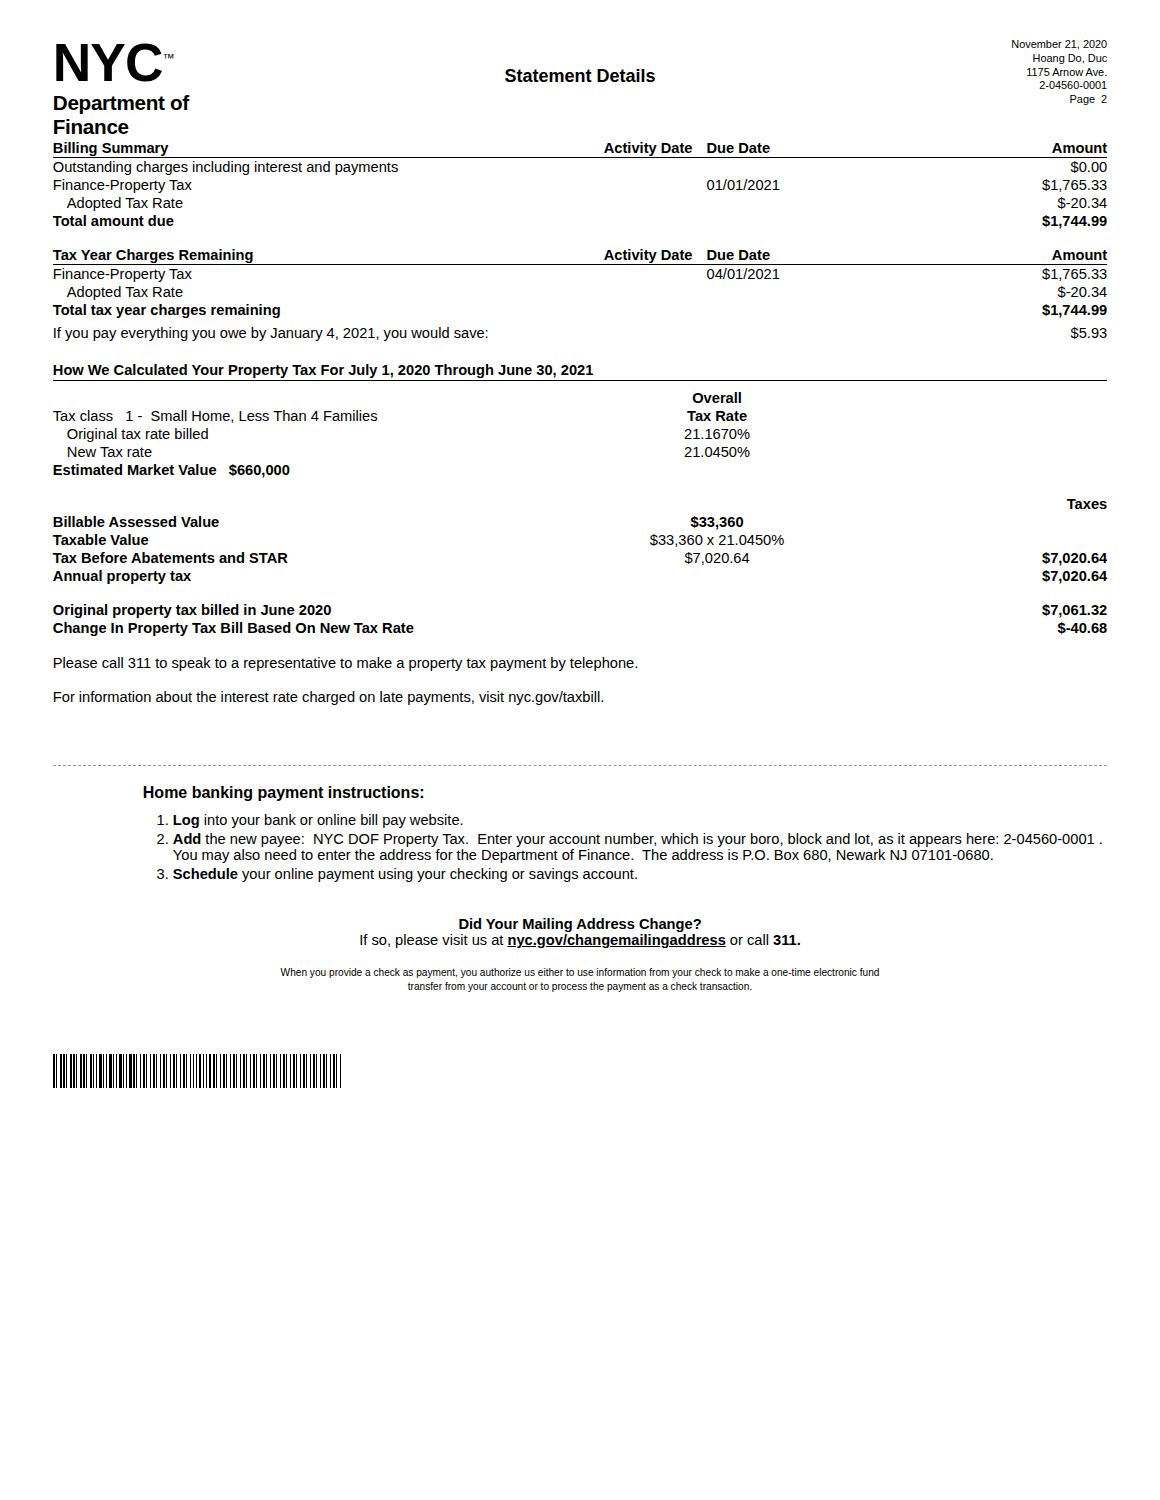NYC™
Department of Finance
Statement Details
November 21, 2020
Hoang Do, Duc
1175 Arnow Ave.
2-04560-0001
Page 2
| Billing Summary | Activity Date | Due Date | Amount |
| Outstanding charges including interest and payments | | | $0.00 |
| Finance-Property Tax | | 01/01/2021 | $1,765.33 |
| Adopted Tax Rate | | | $-20.34 |
| Total amount due | | | $1,744.99 |
| Tax Year Charges Remaining | Activity Date | Due Date | Amount |
| Finance-Property Tax | | 04/01/2021 | $1,765.33 |
| Adopted Tax Rate | | | $-20.34 |
| Total tax year charges remaining | | | $1,744.99 |
| If you pay everything you owe by January 4, 2021, you would save: | $5.93 |
How We Calculated Your Property Tax For July 1, 2020 Through June 30, 2021
| | Overall | |
| Tax class 1 - Small Home, Less Than 4 Families | Tax Rate | |
| Original tax rate billed | 21.1670% | |
| New Tax rate | 21.0450% | |
| Estimated Market Value $660,000 | | |
| | | Taxes |
| Billable Assessed Value | $33,360 | |
| Taxable Value | $33,360 x 21.0450% | |
| Tax Before Abatements and STAR | $7,020.64 | $7,020.64 |
| Annual property tax | | $7,020.64 |
| Original property tax billed in June 2020 | | $7,061.32 |
| Change In Property Tax Bill Based On New Tax Rate | | $-40.68 |
Please call 311 to speak to a representative to make a property tax payment by telephone.
For information about the interest rate charged on late payments, visit nyc.gov/taxbill.
Home banking payment instructions:
Log into your bank or online bill pay website.
Add the new payee: NYC DOF Property Tax. Enter your account number, which is your boro, block and lot, as it appears here: 2-04560-0001 . You may also need to enter the address for the Department of Finance. The address is P.O. Box 680, Newark NJ 07101-0680.
Schedule your online payment using your checking or savings account.
Did Your Mailing Address Change?
If so, please visit us at nyc.gov/changemailingaddress or call 311.
When you provide a check as payment, you authorize us either to use information from your check to make a one-time electronic fund
transfer from your account or to process the payment as a check transaction.